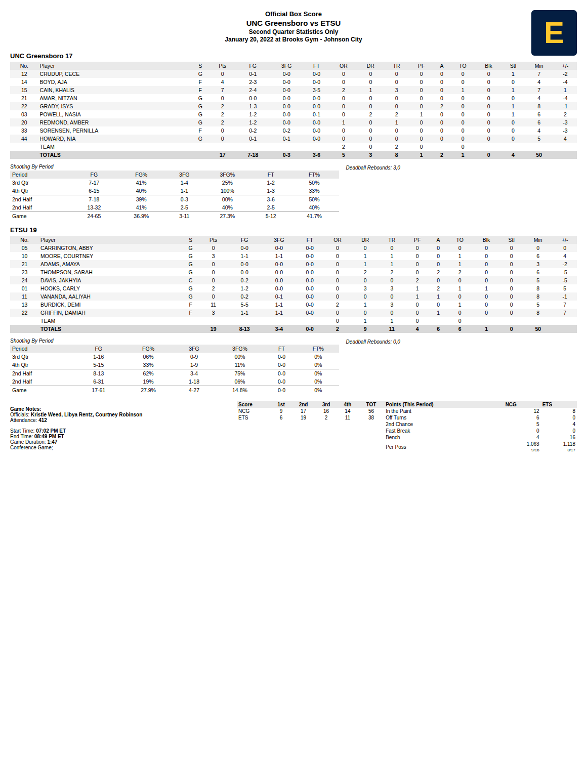E
Official Box Score
UNC Greensboro vs ETSU
Second Quarter Statistics Only
January 20, 2022 at Brooks Gym - Johnson City
UNC Greensboro 17
| No. | Player | S | Pts | FG | 3FG | FT | OR | DR | TR | PF | A | TO | Blk | Stl | Min | +/- |
| --- | --- | --- | --- | --- | --- | --- | --- | --- | --- | --- | --- | --- | --- | --- | --- | --- |
| 12 | CRUDUP, CECE | G | 0 | 0-1 | 0-0 | 0-0 | 0 | 0 | 0 | 0 | 0 | 0 | 0 | 1 | 7 | -2 |
| 14 | BOYD, AJA | F | 4 | 2-3 | 0-0 | 0-0 | 0 | 0 | 0 | 0 | 0 | 0 | 0 | 0 | 4 | -4 |
| 15 | CAIN, KHALIS | F | 7 | 2-4 | 0-0 | 3-5 | 2 | 1 | 3 | 0 | 0 | 1 | 0 | 1 | 7 | 1 |
| 21 | AMAR, NITZAN | G | 0 | 0-0 | 0-0 | 0-0 | 0 | 0 | 0 | 0 | 0 | 0 | 0 | 0 | 4 | -4 |
| 22 | GRADY, ISYS | G | 2 | 1-3 | 0-0 | 0-0 | 0 | 0 | 0 | 0 | 2 | 0 | 0 | 1 | 8 | -1 |
| 03 | POWELL, NASIA | G | 2 | 1-2 | 0-0 | 0-1 | 0 | 2 | 2 | 1 | 0 | 0 | 0 | 1 | 6 | 2 |
| 20 | REDMOND, AMBER | G | 2 | 1-2 | 0-0 | 0-0 | 1 | 0 | 1 | 0 | 0 | 0 | 0 | 0 | 6 | -3 |
| 33 | SORENSEN, PERNILLA | F | 0 | 0-2 | 0-2 | 0-0 | 0 | 0 | 0 | 0 | 0 | 0 | 0 | 0 | 4 | -3 |
| 44 | HOWARD, NIA | G | 0 | 0-1 | 0-1 | 0-0 | 0 | 0 | 0 | 0 | 0 | 0 | 0 | 0 | 5 | 4 |
| | TEAM | | | | | | 2 | 0 | 2 | 0 | | 0 | | | | |
| | TOTALS | | 17 | 7-18 | 0-3 | 3-6 | 5 | 3 | 8 | 1 | 2 | 1 | 0 | 4 | 50 | |
Shooting By Period
| Period | FG | FG% | 3FG | 3FG% | FT | FT% |
| --- | --- | --- | --- | --- | --- | --- |
| 3rd Qtr | 7-17 | 41% | 1-4 | 25% | 1-2 | 50% |
| 4th Qtr | 6-15 | 40% | 1-1 | 100% | 1-3 | 33% |
| 2nd Half | 7-18 | 39% | 0-3 | 00% | 3-6 | 50% |
| 2nd Half | 13-32 | 41% | 2-5 | 40% | 2-5 | 40% |
| Game | 24-65 | 36.9% | 3-11 | 27.3% | 5-12 | 41.7% |
Deadball Rebounds: 3,0
ETSU 19
| No. | Player | S | Pts | FG | 3FG | FT | OR | DR | TR | PF | A | TO | Blk | Stl | Min | +/- |
| --- | --- | --- | --- | --- | --- | --- | --- | --- | --- | --- | --- | --- | --- | --- | --- | --- |
| 05 | CARRINGTON, ABBY | G | 0 | 0-0 | 0-0 | 0-0 | 0 | 0 | 0 | 0 | 0 | 0 | 0 | 0 | 0 | 0 |
| 10 | MOORE, COURTNEY | G | 3 | 1-1 | 1-1 | 0-0 | 0 | 1 | 1 | 0 | 0 | 1 | 0 | 0 | 6 | 4 |
| 21 | ADAMS, AMAYA | G | 0 | 0-0 | 0-0 | 0-0 | 0 | 1 | 1 | 0 | 0 | 1 | 0 | 0 | 3 | -2 |
| 23 | THOMPSON, SARAH | G | 0 | 0-0 | 0-0 | 0-0 | 0 | 2 | 2 | 0 | 2 | 2 | 0 | 0 | 6 | -5 |
| 24 | DAVIS, JAKHYIA | C | 0 | 0-2 | 0-0 | 0-0 | 0 | 0 | 0 | 2 | 0 | 0 | 0 | 0 | 5 | -5 |
| 01 | HOOKS, CARLY | G | 2 | 1-2 | 0-0 | 0-0 | 0 | 3 | 3 | 1 | 2 | 1 | 1 | 0 | 8 | 5 |
| 11 | VANANDA, AALIYAH | G | 0 | 0-2 | 0-1 | 0-0 | 0 | 0 | 0 | 1 | 1 | 0 | 0 | 0 | 8 | -1 |
| 13 | BURDICK, DEMI | F | 11 | 5-5 | 1-1 | 0-0 | 2 | 1 | 3 | 0 | 0 | 1 | 0 | 0 | 5 | 7 |
| 22 | GRIFFIN, DAMIAH | F | 3 | 1-1 | 1-1 | 0-0 | 0 | 0 | 0 | 0 | 1 | 0 | 0 | 0 | 8 | 7 |
| | TEAM | | | | | | 0 | 1 | 1 | 0 | | 0 | | | | |
| | TOTALS | | 19 | 8-13 | 3-4 | 0-0 | 2 | 9 | 11 | 4 | 6 | 6 | 1 | 0 | 50 | |
Shooting By Period
| Period | FG | FG% | 3FG | 3FG% | FT | FT% |
| --- | --- | --- | --- | --- | --- | --- |
| 3rd Qtr | 1-16 | 06% | 0-9 | 00% | 0-0 | 0% |
| 4th Qtr | 5-15 | 33% | 1-9 | 11% | 0-0 | 0% |
| 2nd Half | 8-13 | 62% | 3-4 | 75% | 0-0 | 0% |
| 2nd Half | 6-31 | 19% | 1-18 | 06% | 0-0 | 0% |
| Game | 17-61 | 27.9% | 4-27 | 14.8% | 0-0 | 0% |
Deadball Rebounds: 0,0
Game Notes:
Officials: Kristie Weed, Libya Rentz, Courtney Robinson
Attendance: 412
Start Time: 07:02 PM ET
End Time: 08:49 PM ET
Game Duration: 1:47
Conference Game;
| Score | 1st | 2nd | 3rd | 4th | TOT |
| --- | --- | --- | --- | --- | --- |
| NCG | 9 | 17 | 16 | 14 | 56 |
| ETS | 6 | 19 | 2 | 11 | 38 |
| Points (This Period) | NCG | ETS |
| --- | --- | --- |
| In the Paint | 12 | 8 |
| Off Turns | 6 | 0 |
| 2nd Chance | 5 | 4 |
| Fast Break | 0 | 0 |
| Bench | 4 | 16 |
| Per Poss | 1.063 9/16 | 1.118 8/17 |